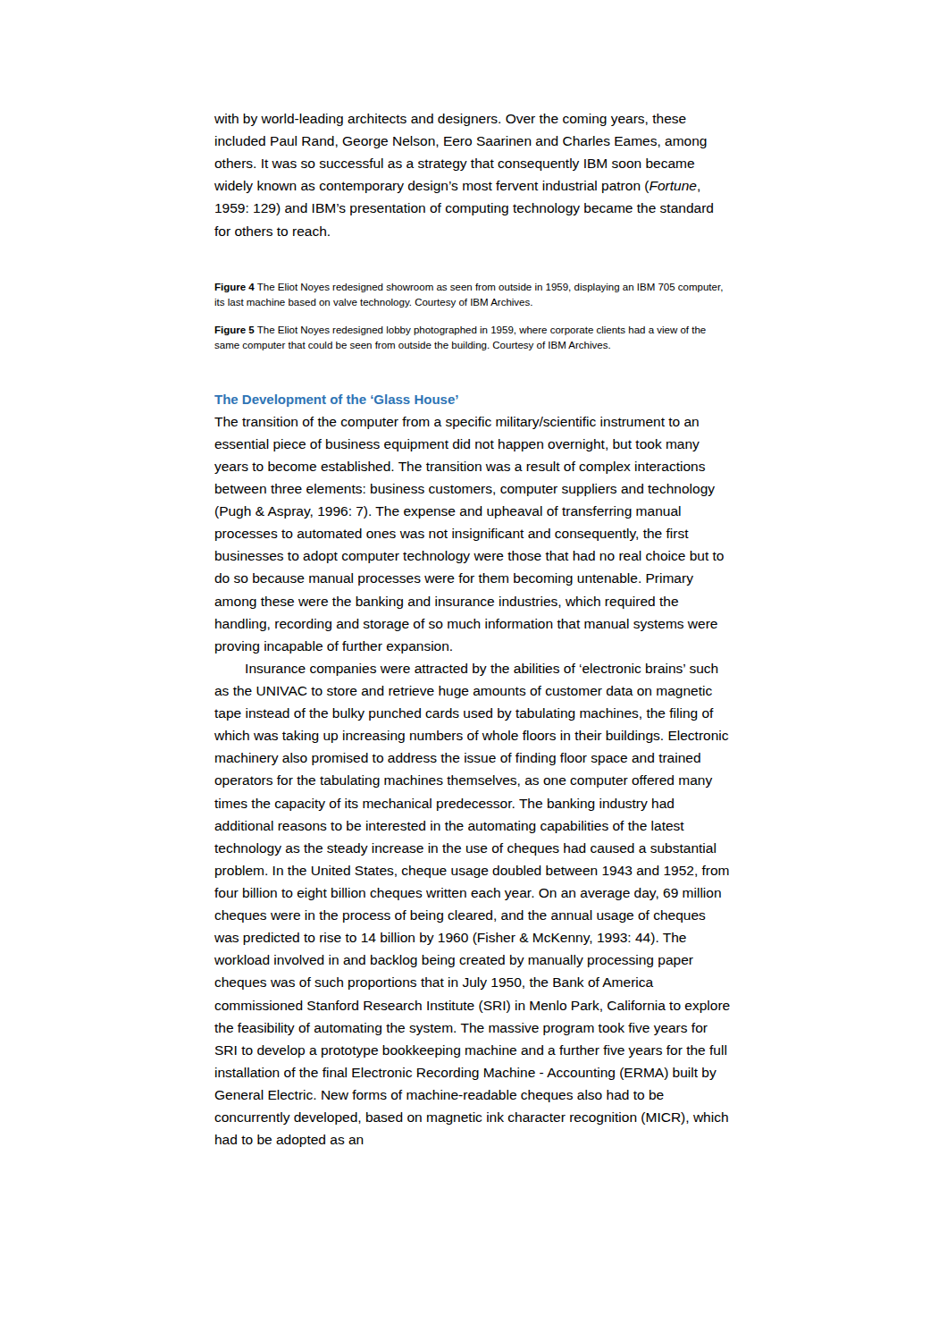with by world-leading architects and designers. Over the coming years, these included Paul Rand, George Nelson, Eero Saarinen and Charles Eames, among others. It was so successful as a strategy that consequently IBM soon became widely known as contemporary design’s most fervent industrial patron (Fortune, 1959: 129) and IBM’s presentation of computing technology became the standard for others to reach.
Figure 4 The Eliot Noyes redesigned showroom as seen from outside in 1959, displaying an IBM 705 computer, its last machine based on valve technology. Courtesy of IBM Archives.
Figure 5 The Eliot Noyes redesigned lobby photographed in 1959, where corporate clients had a view of the same computer that could be seen from outside the building. Courtesy of IBM Archives.
The Development of the ‘Glass House’
The transition of the computer from a specific military/scientific instrument to an essential piece of business equipment did not happen overnight, but took many years to become established. The transition was a result of complex interactions between three elements: business customers, computer suppliers and technology (Pugh & Aspray, 1996: 7). The expense and upheaval of transferring manual processes to automated ones was not insignificant and consequently, the first businesses to adopt computer technology were those that had no real choice but to do so because manual processes were for them becoming untenable. Primary among these were the banking and insurance industries, which required the handling, recording and storage of so much information that manual systems were proving incapable of further expansion.
Insurance companies were attracted by the abilities of ‘electronic brains’ such as the UNIVAC to store and retrieve huge amounts of customer data on magnetic tape instead of the bulky punched cards used by tabulating machines, the filing of which was taking up increasing numbers of whole floors in their buildings. Electronic machinery also promised to address the issue of finding floor space and trained operators for the tabulating machines themselves, as one computer offered many times the capacity of its mechanical predecessor. The banking industry had additional reasons to be interested in the automating capabilities of the latest technology as the steady increase in the use of cheques had caused a substantial problem. In the United States, cheque usage doubled between 1943 and 1952, from four billion to eight billion cheques written each year. On an average day, 69 million cheques were in the process of being cleared, and the annual usage of cheques was predicted to rise to 14 billion by 1960 (Fisher & McKenny, 1993: 44). The workload involved in and backlog being created by manually processing paper cheques was of such proportions that in July 1950, the Bank of America commissioned Stanford Research Institute (SRI) in Menlo Park, California to explore the feasibility of automating the system. The massive program took five years for SRI to develop a prototype bookkeeping machine and a further five years for the full installation of the final Electronic Recording Machine - Accounting (ERMA) built by General Electric. New forms of machine-readable cheques also had to be concurrently developed, based on magnetic ink character recognition (MICR), which had to be adopted as an